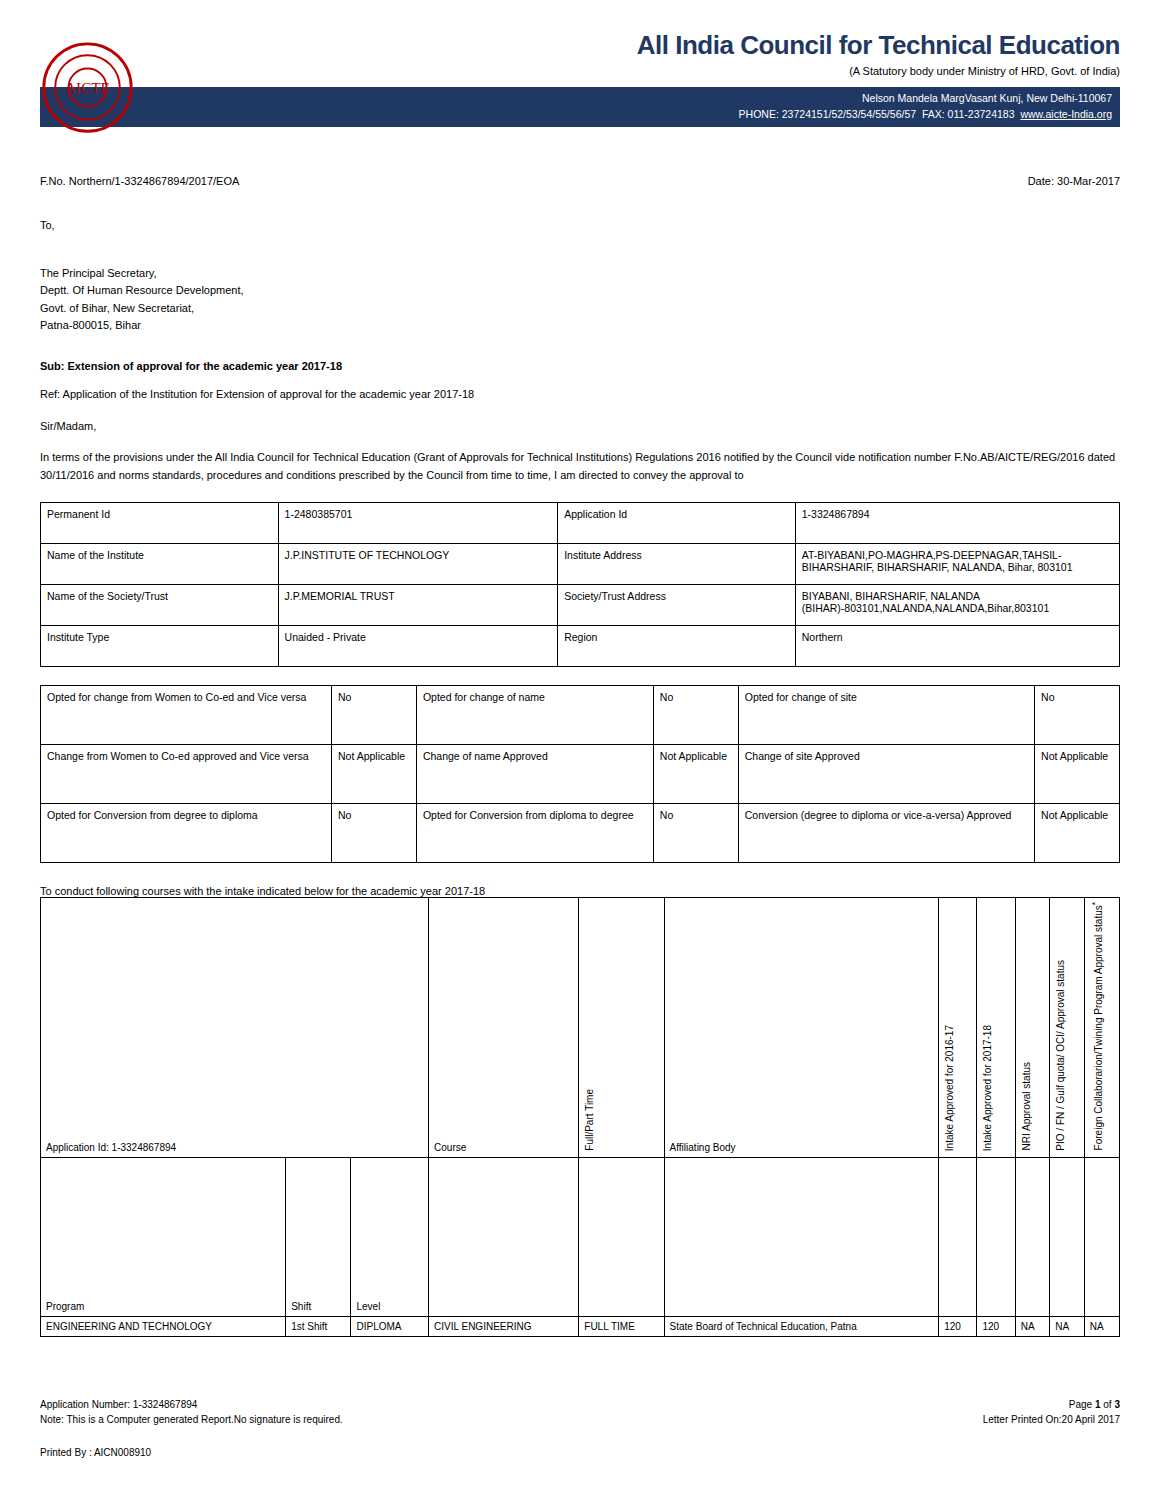All India Council for Technical Education
(A Statutory body under Ministry of HRD, Govt. of India)
Nelson Mandela MargVasant Kunj, New Delhi-110067
PHONE: 23724151/52/53/54/55/56/57 FAX: 011-23724183 www.aicte-India.org
F.No. Northern/1-3324867894/2017/EOA
Date: 30-Mar-2017
To,
The Principal Secretary,
Deptt. Of Human Resource Development,
Govt. of Bihar, New Secretariat,
Patna-800015, Bihar
Sub: Extension of approval for the academic year 2017-18
Ref: Application of the Institution for Extension of approval for the academic year 2017-18
Sir/Madam,
In terms of the provisions under the All India Council for Technical Education (Grant of Approvals for Technical Institutions) Regulations 2016 notified by the Council vide notification number F.No.AB/AICTE/REG/2016 dated 30/11/2016 and norms standards, procedures and conditions prescribed by the Council from time to time, I am directed to convey the approval to
| Permanent Id | 1-2480385701 | Application Id | 1-3324867894 |
| Name of the Institute | J.P.INSTITUTE OF TECHNOLOGY | Institute Address | AT-BIYABANI,PO-MAGHRA,PS-DEEPNAGAR,TAHSIL-BIHARSHARIF, BIHARSHARIF, NALANDA, Bihar, 803101 |
| Name of the Society/Trust | J.P.MEMORIAL TRUST | Society/Trust Address | BIYABANI, BIHARSHARIF, NALANDA (BIHAR)-803101,NALANDA,NALANDA,Bihar,803101 |
| Institute Type | Unaided - Private | Region | Northern |
| Opted for change from Women to Co-ed and Vice versa | No | Opted for change of name | No | Opted for change of site | No |
| Change from Women to Co-ed approved and Vice versa | Not Applicable | Change of name Approved | Not Applicable | Change of site Approved | Not Applicable |
| Opted for Conversion from degree to diploma | No | Opted for Conversion from diploma to degree | No | Conversion (degree to diploma or vice-a-versa) Approved | Not Applicable |
To conduct following courses with the intake indicated below for the academic year 2017-18
| Application Id: 1-3324867894 | Course | Full/Part Time | Affiliating Body | Intake Approved for 2016-17 | Intake Approved for 2017-18 | NRI Approval status | PIO / FN / Gulf quota/ OCI/ Approval status | Foreign Collaborarion/Twining Program Approval status * |
| --- | --- | --- | --- | --- | --- | --- | --- | --- |
| Program | Shift | Level | | | | | | | | |
| ENGINEERING AND TECHNOLOGY | 1st Shift | DIPLOMA | CIVIL ENGINEERING | FULL TIME | State Board of Technical Education, Patna | 120 | 120 | NA | NA | NA |
Application Number: 1-3324867894
Note: This is a Computer generated Report.No signature is required.
Page 1 of 3
Letter Printed On:20 April 2017
Printed By : AICN008910